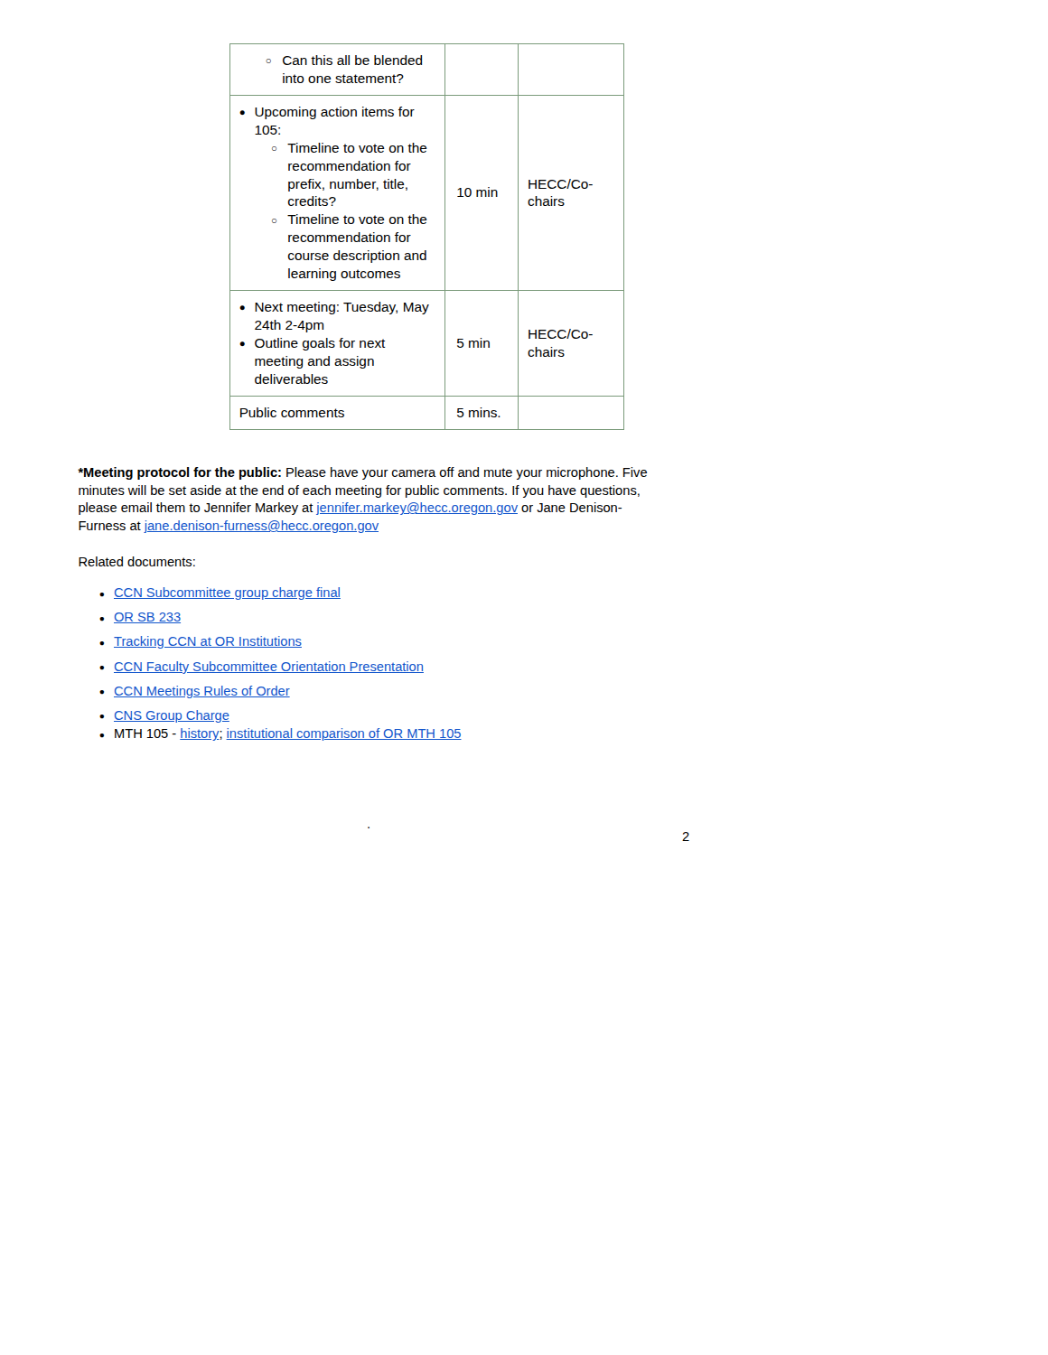| Can this all be blended into one statement? | | |
| Upcoming action items for 105: Timeline to vote on the recommendation for prefix, number, title, credits? Timeline to vote on the recommendation for course description and learning outcomes | 10 min | HECC/Co-chairs |
| Next meeting: Tuesday, May 24th 2-4pm Outline goals for next meeting and assign deliverables | 5 min | HECC/Co-chairs |
| Public comments | 5 mins. | |
*Meeting protocol for the public: Please have your camera off and mute your microphone. Five minutes will be set aside at the end of each meeting for public comments. If you have questions, please email them to Jennifer Markey at jennifer.markey@hecc.oregon.gov or Jane Denison-Furness at jane.denison-furness@hecc.oregon.gov
Related documents:
CCN Subcommittee group charge final
OR SB 233
Tracking CCN at OR Institutions
CCN Faculty Subcommittee Orientation Presentation
CCN Meetings Rules of Order
CNS Group Charge
MTH 105 - history; institutional comparison of OR MTH 105
.
2